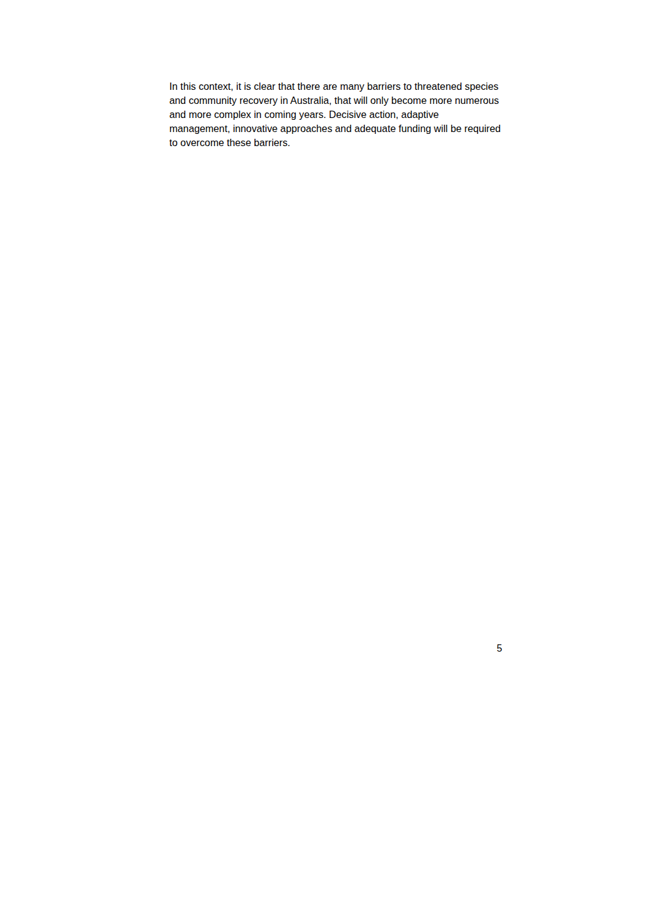In this context, it is clear that there are many barriers to threatened species and community recovery in Australia, that will only become more numerous and more complex in coming years. Decisive action, adaptive management, innovative approaches and adequate funding will be required to overcome these barriers.
5